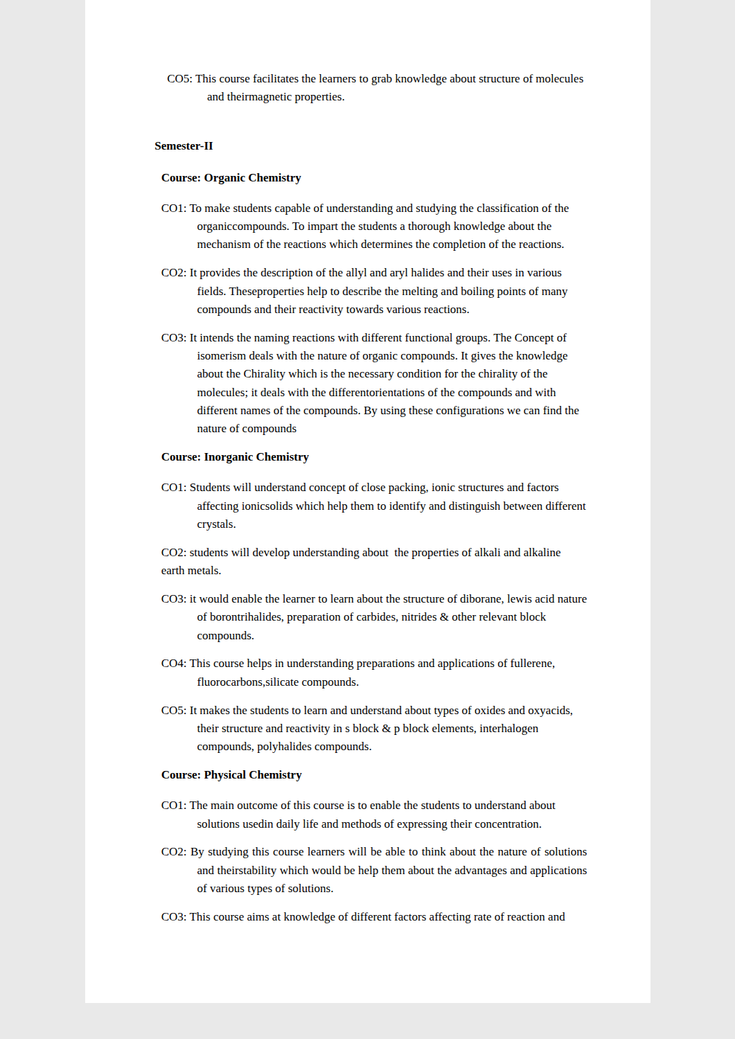CO5: This course facilitates the learners to grab knowledge about structure of molecules and theirmagnetic properties.
Semester-II
Course: Organic Chemistry
CO1: To make students capable of understanding and studying the classification of the organiccompounds. To impart the students a thorough knowledge about the mechanism of the reactions which determines the completion of the reactions.
CO2: It provides the description of the allyl and aryl halides and their uses in various fields. Theseproperties help to describe the melting and boiling points of many compounds and their reactivity towards various reactions.
CO3: It intends the naming reactions with different functional groups. The Concept of isomerism deals with the nature of organic compounds. It gives the knowledge about the Chirality which is the necessary condition for the chirality of the molecules; it deals with the differentorientations of the compounds and with different names of the compounds. By using these configurations we can find the nature of compounds
Course: Inorganic Chemistry
CO1: Students will understand concept of close packing, ionic structures and factors affecting ionicsolids which help them to identify and distinguish between different crystals.
CO2: students will develop understanding about the properties of alkali and alkaline earth metals.
CO3: it would enable the learner to learn about the structure of diborane, lewis acid nature of borontrihalides, preparation of carbides, nitrides & other relevant block compounds.
CO4: This course helps in understanding preparations and applications of fullerene, fluorocarbons,silicate compounds.
CO5: It makes the students to learn and understand about types of oxides and oxyacids, their structure and reactivity in s block & p block elements, interhalogen compounds, polyhalides compounds.
Course: Physical Chemistry
CO1: The main outcome of this course is to enable the students to understand about solutions usedin daily life and methods of expressing their concentration.
CO2: By studying this course learners will be able to think about the nature of solutions and theirstability which would be help them about the advantages and applications of various types of solutions.
CO3: This course aims at knowledge of different factors affecting rate of reaction and